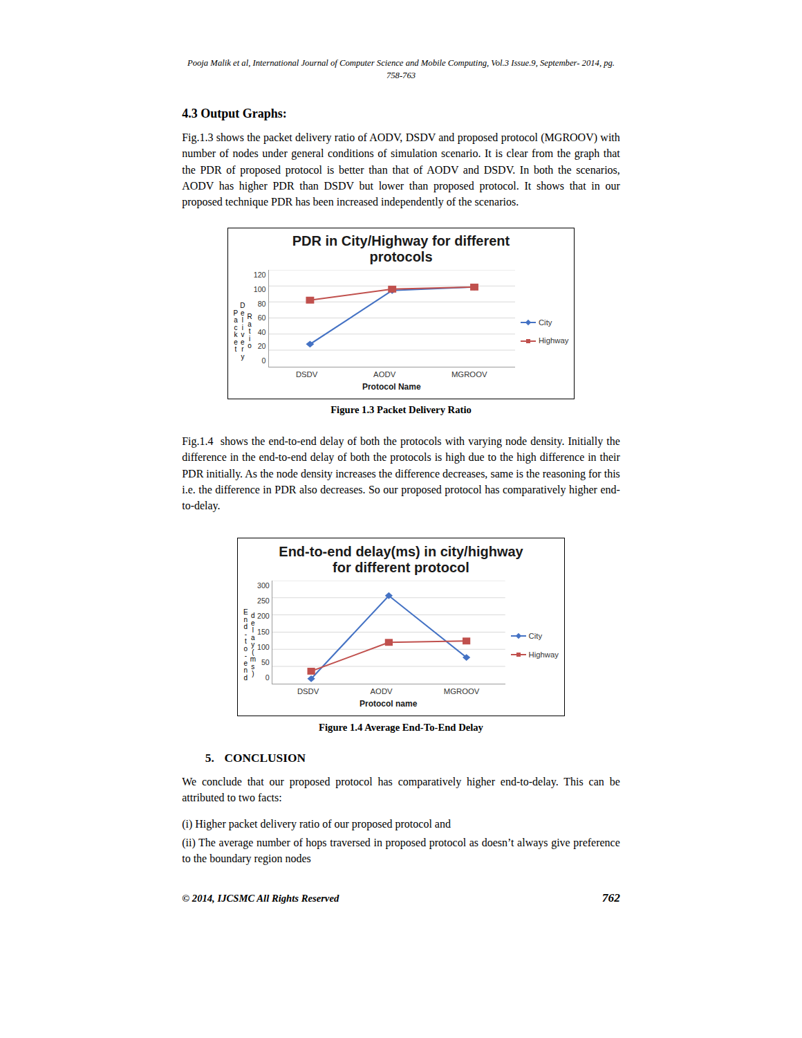Pooja Malik et al, International Journal of Computer Science and Mobile Computing, Vol.3 Issue.9, September- 2014, pg. 758-763
4.3 Output Graphs:
Fig.1.3 shows the packet delivery ratio of AODV, DSDV and proposed protocol (MGROOV) with number of nodes under general conditions of simulation scenario. It is clear from the graph that the PDR of proposed protocol is better than that of AODV and DSDV. In both the scenarios, AODV has higher PDR than DSDV but lower than proposed protocol. It shows that in our proposed technique PDR has been increased independently of the scenarios.
PDR in City/Highway for different
protocols
Packet
Delivery
Ratio
120100806040200
DSDV AODV MGROOV
Protocol Name
City
Highway
Figure 1.3 Packet Delivery Ratio
Fig.1.4 shows the end-to-end delay of both the protocols with varying node density. Initially the difference in the end-to-end delay of both the protocols is high due to the high difference in their PDR initially. As the node density increases the difference decreases, same is the reasoning for this i.e. the difference in PDR also decreases. So our proposed protocol has comparatively higher end-to-delay.
End-to-end delay(ms) in city/highway
for different protocol
End-to-end
delay(ms)
300250200150100500
DSDV AODV MGROOV
Protocol name
City
Highway
Figure 1.4 Average End-To-End Delay
5. CONCLUSION
We conclude that our proposed protocol has comparatively higher end-to-delay. This can be attributed to two facts:
(i) Higher packet delivery ratio of our proposed protocol and
(ii) The average number of hops traversed in proposed protocol as doesn’t always give preference to the boundary region nodes
© 2014, IJCSMC All Rights Reserved
762